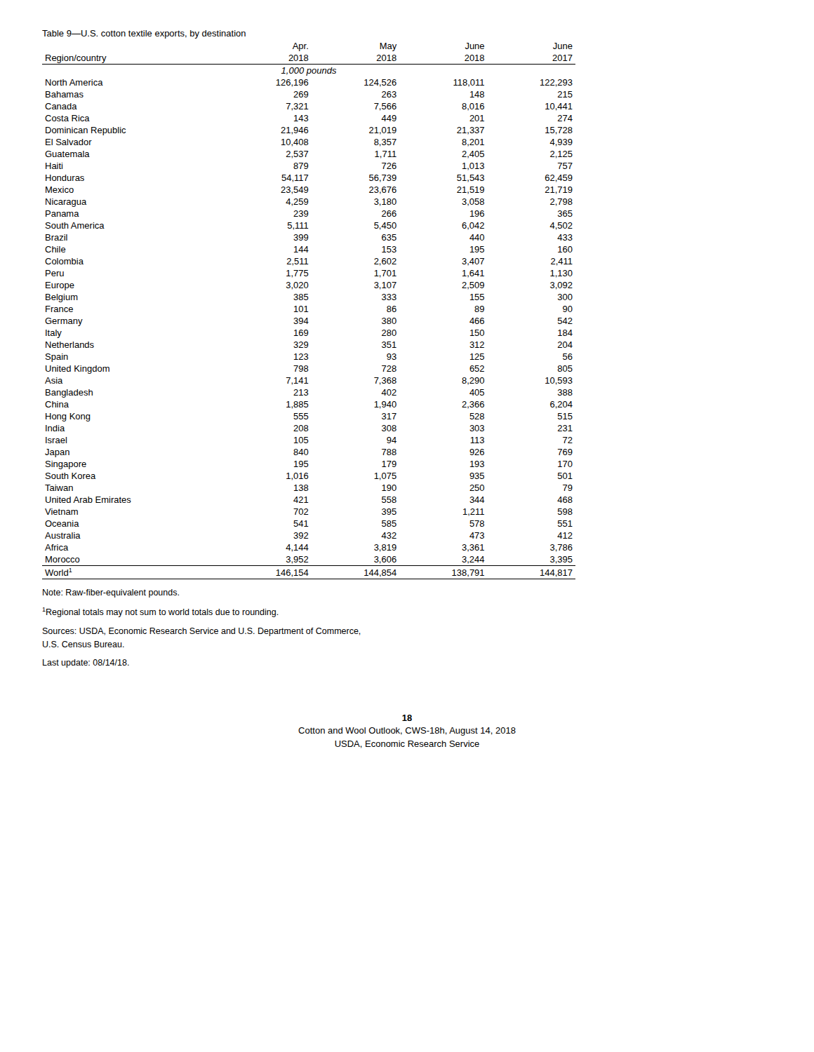Table 9—U.S. cotton textile exports, by destination
| | Apr. | May | June | June |
| Region/country | 2018 | 2018 | 2018 | 2017 |
| 1,000 pounds |
| North America | 126,196 | 124,526 | 118,011 | 122,293 |
| Bahamas | 269 | 263 | 148 | 215 |
| Canada | 7,321 | 7,566 | 8,016 | 10,441 |
| Costa Rica | 143 | 449 | 201 | 274 |
| Dominican Republic | 21,946 | 21,019 | 21,337 | 15,728 |
| El Salvador | 10,408 | 8,357 | 8,201 | 4,939 |
| Guatemala | 2,537 | 1,711 | 2,405 | 2,125 |
| Haiti | 879 | 726 | 1,013 | 757 |
| Honduras | 54,117 | 56,739 | 51,543 | 62,459 |
| Mexico | 23,549 | 23,676 | 21,519 | 21,719 |
| Nicaragua | 4,259 | 3,180 | 3,058 | 2,798 |
| Panama | 239 | 266 | 196 | 365 |
| South America | 5,111 | 5,450 | 6,042 | 4,502 |
| Brazil | 399 | 635 | 440 | 433 |
| Chile | 144 | 153 | 195 | 160 |
| Colombia | 2,511 | 2,602 | 3,407 | 2,411 |
| Peru | 1,775 | 1,701 | 1,641 | 1,130 |
| Europe | 3,020 | 3,107 | 2,509 | 3,092 |
| Belgium | 385 | 333 | 155 | 300 |
| France | 101 | 86 | 89 | 90 |
| Germany | 394 | 380 | 466 | 542 |
| Italy | 169 | 280 | 150 | 184 |
| Netherlands | 329 | 351 | 312 | 204 |
| Spain | 123 | 93 | 125 | 56 |
| United Kingdom | 798 | 728 | 652 | 805 |
| Asia | 7,141 | 7,368 | 8,290 | 10,593 |
| Bangladesh | 213 | 402 | 405 | 388 |
| China | 1,885 | 1,940 | 2,366 | 6,204 |
| Hong Kong | 555 | 317 | 528 | 515 |
| India | 208 | 308 | 303 | 231 |
| Israel | 105 | 94 | 113 | 72 |
| Japan | 840 | 788 | 926 | 769 |
| Singapore | 195 | 179 | 193 | 170 |
| South Korea | 1,016 | 1,075 | 935 | 501 |
| Taiwan | 138 | 190 | 250 | 79 |
| United Arab Emirates | 421 | 558 | 344 | 468 |
| Vietnam | 702 | 395 | 1,211 | 598 |
| Oceania | 541 | 585 | 578 | 551 |
| Australia | 392 | 432 | 473 | 412 |
| Africa | 4,144 | 3,819 | 3,361 | 3,786 |
| Morocco | 3,952 | 3,606 | 3,244 | 3,395 |
| World 1 | 146,154 | 144,854 | 138,791 | 144,817 |
Note: Raw-fiber-equivalent pounds.
1Regional totals may not sum to world totals due to rounding.
Sources: USDA, Economic Research Service and U.S. Department of Commerce,
U.S. Census Bureau.
Last update: 08/14/18.
18
Cotton and Wool Outlook, CWS-18h, August 14, 2018
USDA, Economic Research Service